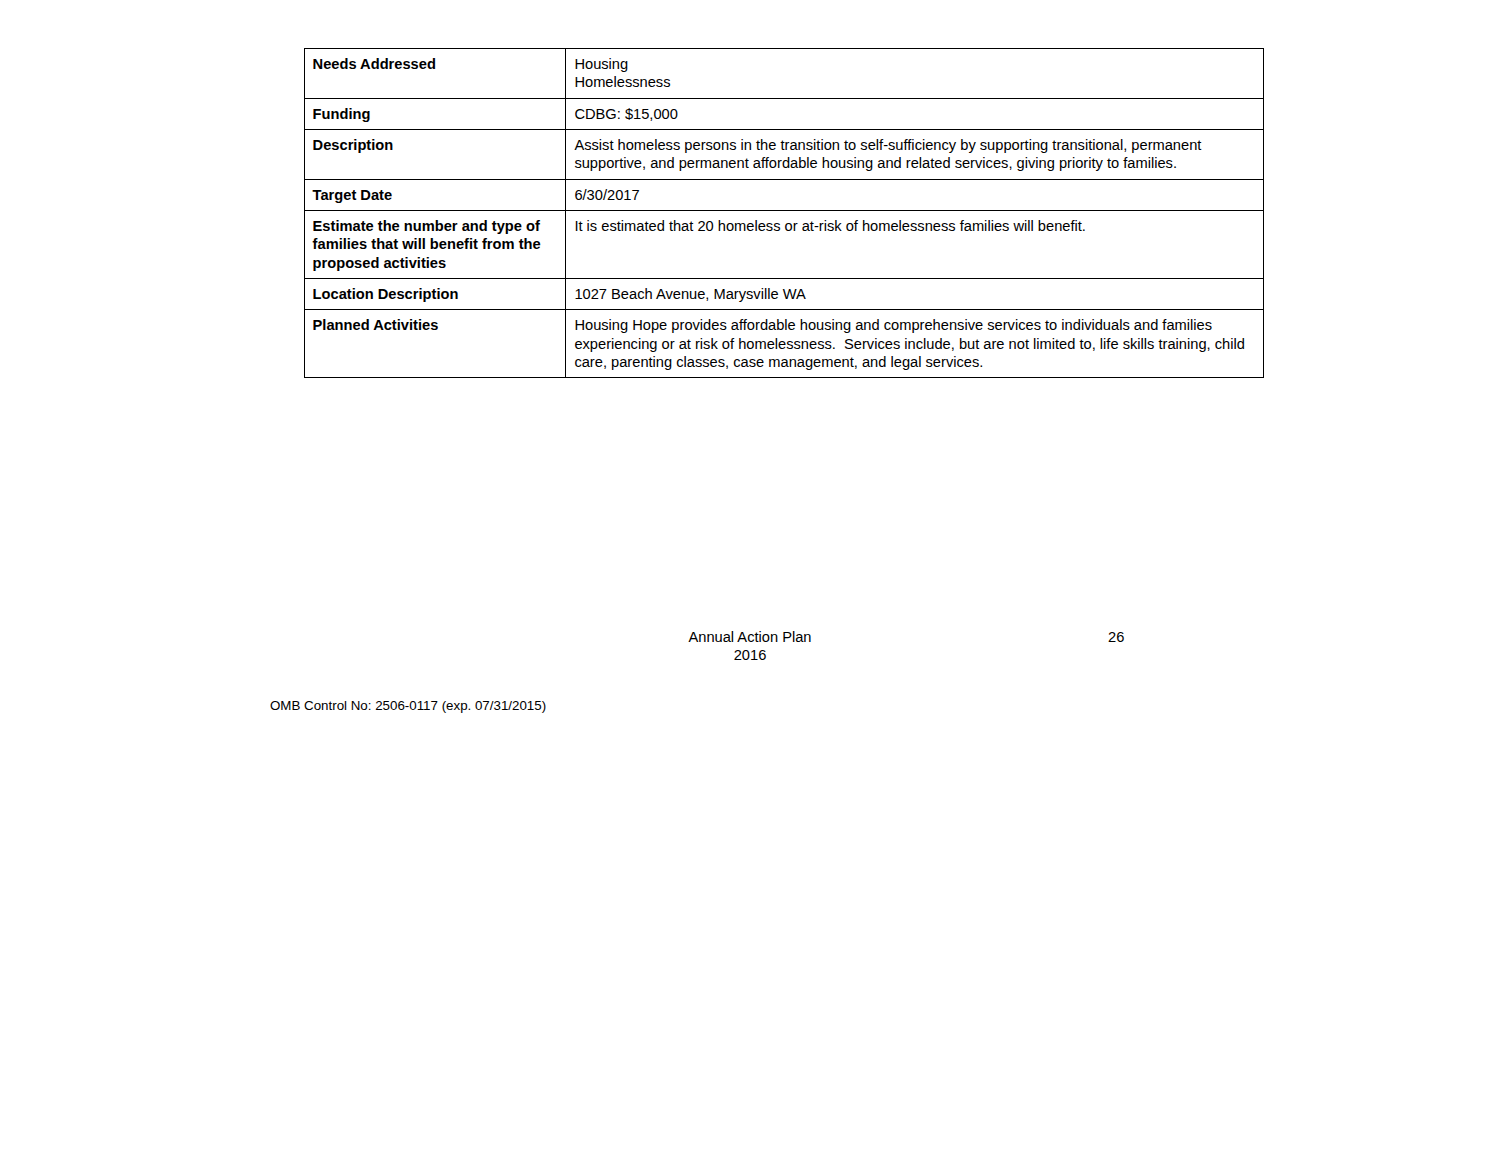| Needs Addressed | Housing Homelessness |
| Funding | CDBG: $15,000 |
| Description | Assist homeless persons in the transition to self-sufficiency by supporting transitional, permanent supportive, and permanent affordable housing and related services, giving priority to families. |
| Target Date | 6/30/2017 |
| Estimate the number and type of families that will benefit from the proposed activities | It is estimated that 20 homeless or at-risk of homelessness families will benefit. |
| Location Description | 1027 Beach Avenue, Marysville WA |
| Planned Activities | Housing Hope provides affordable housing and comprehensive services to individuals and families experiencing or at risk of homelessness. Services include, but are not limited to, life skills training, child care, parenting classes, case management, and legal services. |
Annual Action Plan
2016 26
OMB Control No: 2506-0117 (exp. 07/31/2015)